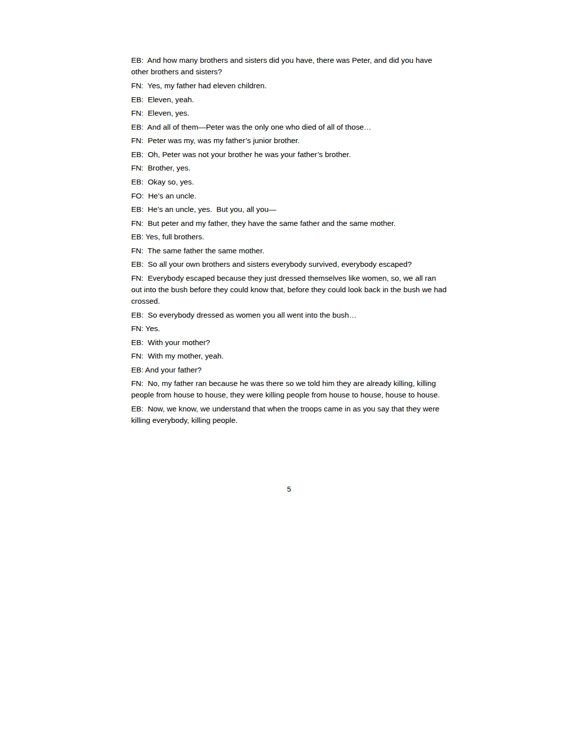EB: And how many brothers and sisters did you have, there was Peter, and did you have other brothers and sisters?
FN: Yes, my father had eleven children.
EB: Eleven, yeah.
FN: Eleven, yes.
EB: And all of them—Peter was the only one who died of all of those…
FN: Peter was my, was my father’s junior brother.
EB: Oh, Peter was not your brother he was your father’s brother.
FN: Brother, yes.
EB: Okay so, yes.
FO: He’s an uncle.
EB: He’s an uncle, yes. But you, all you—
FN: But peter and my father, they have the same father and the same mother.
EB: Yes, full brothers.
FN: The same father the same mother.
EB: So all your own brothers and sisters everybody survived, everybody escaped?
FN: Everybody escaped because they just dressed themselves like women, so, we all ran out into the bush before they could know that, before they could look back in the bush we had crossed.
EB: So everybody dressed as women you all went into the bush…
FN: Yes.
EB: With your mother?
FN: With my mother, yeah.
EB: And your father?
FN: No, my father ran because he was there so we told him they are already killing, killing people from house to house, they were killing people from house to house, house to house.
EB: Now, we know, we understand that when the troops came in as you say that they were killing everybody, killing people.
5